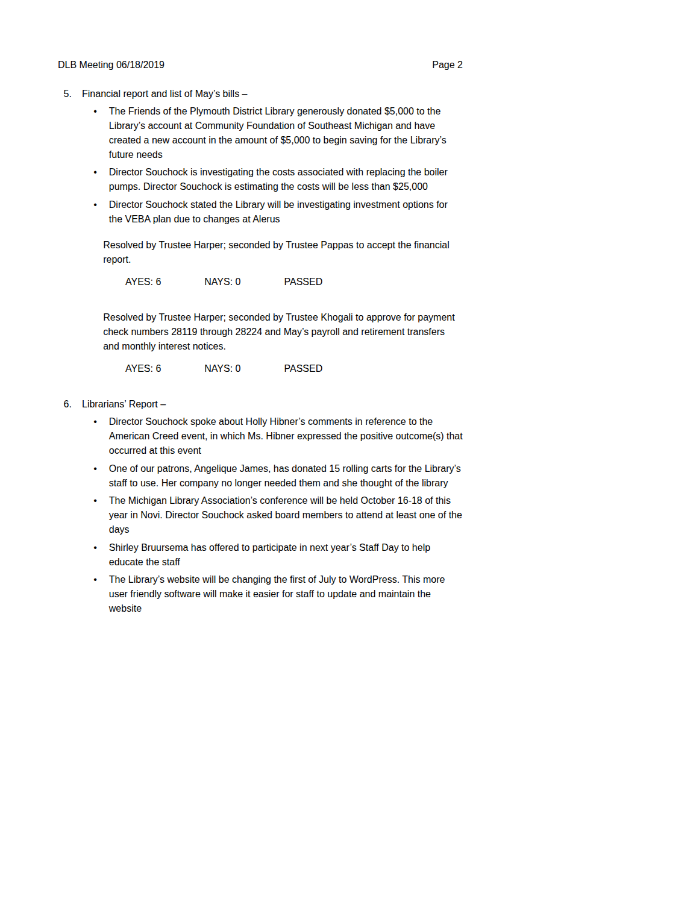DLB Meeting 06/18/2019 Page 2
5. Financial report and list of May’s bills –
The Friends of the Plymouth District Library generously donated $5,000 to the Library’s account at Community Foundation of Southeast Michigan and have created a new account in the amount of $5,000 to begin saving for the Library’s future needs
Director Souchock is investigating the costs associated with replacing the boiler pumps. Director Souchock is estimating the costs will be less than $25,000
Director Souchock stated the Library will be investigating investment options for the VEBA plan due to changes at Alerus
Resolved by Trustee Harper; seconded by Trustee Pappas to accept the financial report.
AYES: 6 NAYS: 0 PASSED
Resolved by Trustee Harper; seconded by Trustee Khogali to approve for payment check numbers 28119 through 28224 and May’s payroll and retirement transfers and monthly interest notices.
AYES: 6 NAYS: 0 PASSED
6. Librarians’ Report –
Director Souchock spoke about Holly Hibner’s comments in reference to the American Creed event, in which Ms. Hibner expressed the positive outcome(s) that occurred at this event
One of our patrons, Angelique James, has donated 15 rolling carts for the Library’s staff to use. Her company no longer needed them and she thought of the library
The Michigan Library Association’s conference will be held October 16-18 of this year in Novi. Director Souchock asked board members to attend at least one of the days
Shirley Bruursema has offered to participate in next year’s Staff Day to help educate the staff
The Library’s website will be changing the first of July to WordPress. This more user friendly software will make it easier for staff to update and maintain the website